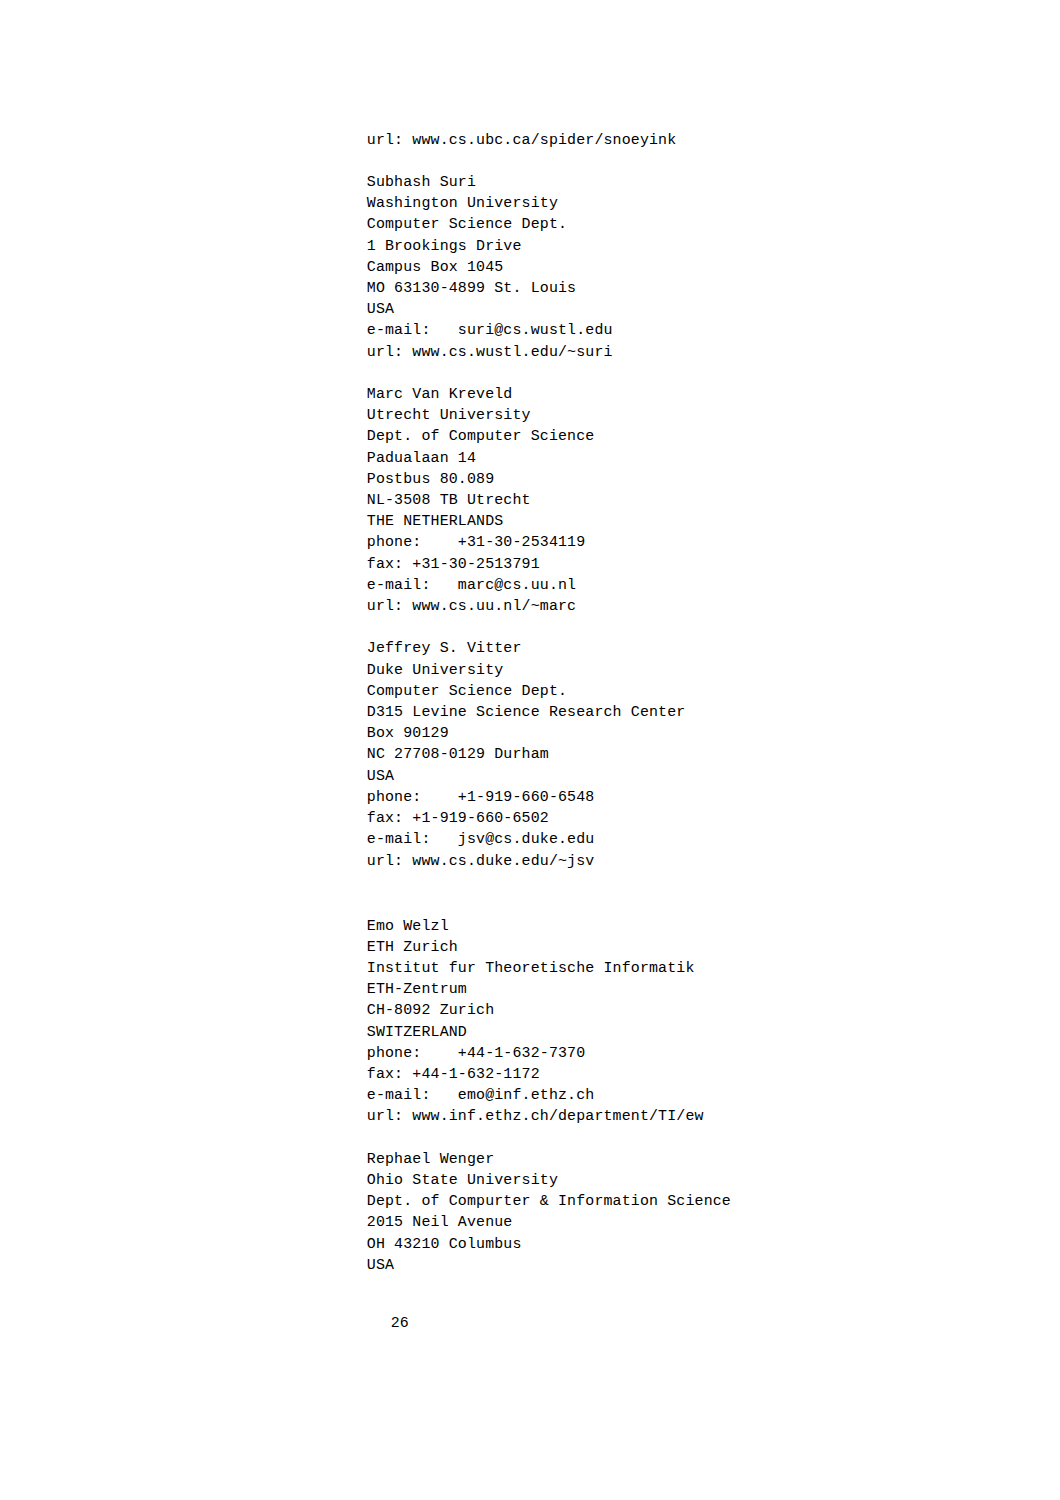url: www.cs.ubc.ca/spider/snoeyink
Subhash Suri
Washington University
Computer Science Dept.
1 Brookings Drive
Campus Box 1045
MO 63130-4899 St. Louis
USA
e-mail:   suri@cs.wustl.edu
url: www.cs.wustl.edu/~suri
Marc Van Kreveld
Utrecht University
Dept. of Computer Science
Padualaan 14
Postbus 80.089
NL-3508 TB Utrecht
THE NETHERLANDS
phone:    +31-30-2534119
fax: +31-30-2513791
e-mail:   marc@cs.uu.nl
url: www.cs.uu.nl/~marc
Jeffrey S. Vitter
Duke University
Computer Science Dept.
D315 Levine Science Research Center
Box 90129
NC 27708-0129 Durham
USA
phone:    +1-919-660-6548
fax: +1-919-660-6502
e-mail:   jsv@cs.duke.edu
url: www.cs.duke.edu/~jsv
Emo Welzl
ETH Zurich
Institut fur Theoretische Informatik
ETH-Zentrum
CH-8092 Zurich
SWITZERLAND
phone:    +44-1-632-7370
fax: +44-1-632-1172
e-mail:   emo@inf.ethz.ch
url: www.inf.ethz.ch/department/TI/ew
Rephael Wenger
Ohio State University
Dept. of Compurter & Information Science
2015 Neil Avenue
OH 43210 Columbus
USA
26